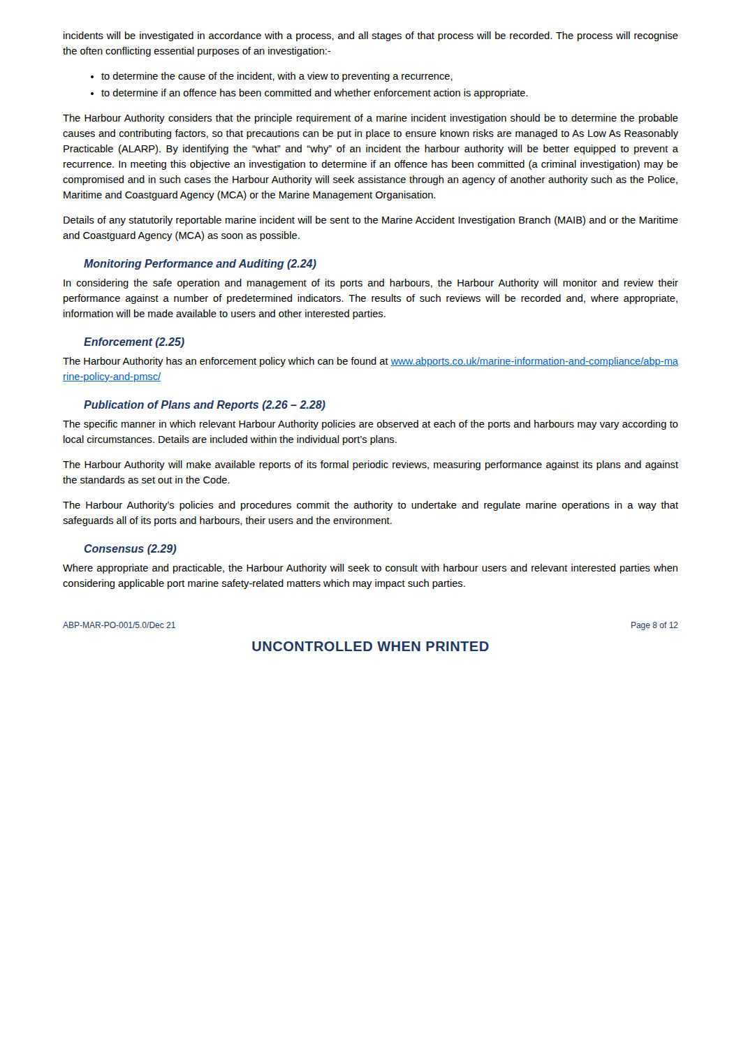incidents will be investigated in accordance with a process, and all stages of that process will be recorded. The process will recognise the often conflicting essential purposes of an investigation:-
to determine the cause of the incident, with a view to preventing a recurrence,
to determine if an offence has been committed and whether enforcement action is appropriate.
The Harbour Authority considers that the principle requirement of a marine incident investigation should be to determine the probable causes and contributing factors, so that precautions can be put in place to ensure known risks are managed to As Low As Reasonably Practicable (ALARP). By identifying the “what” and “why” of an incident the harbour authority will be better equipped to prevent a recurrence. In meeting this objective an investigation to determine if an offence has been committed (a criminal investigation) may be compromised and in such cases the Harbour Authority will seek assistance through an agency of another authority such as the Police, Maritime and Coastguard Agency (MCA) or the Marine Management Organisation.
Details of any statutorily reportable marine incident will be sent to the Marine Accident Investigation Branch (MAIB) and or the Maritime and Coastguard Agency (MCA) as soon as possible.
Monitoring Performance and Auditing (2.24)
In considering the safe operation and management of its ports and harbours, the Harbour Authority will monitor and review their performance against a number of predetermined indicators. The results of such reviews will be recorded and, where appropriate, information will be made available to users and other interested parties.
Enforcement (2.25)
The Harbour Authority has an enforcement policy which can be found at www.abports.co.uk/marine-information-and-compliance/abp-marine-policy-and-pmsc/
Publication of Plans and Reports (2.26 – 2.28)
The specific manner in which relevant Harbour Authority policies are observed at each of the ports and harbours may vary according to local circumstances. Details are included within the individual port’s plans.
The Harbour Authority will make available reports of its formal periodic reviews, measuring performance against its plans and against the standards as set out in the Code.
The Harbour Authority’s policies and procedures commit the authority to undertake and regulate marine operations in a way that safeguards all of its ports and harbours, their users and the environment.
Consensus (2.29)
Where appropriate and practicable, the Harbour Authority will seek to consult with harbour users and relevant interested parties when considering applicable port marine safety-related matters which may impact such parties.
ABP-MAR-PO-001/5.0/Dec 21 Page 8 of 12
UNCONTROLLED WHEN PRINTED